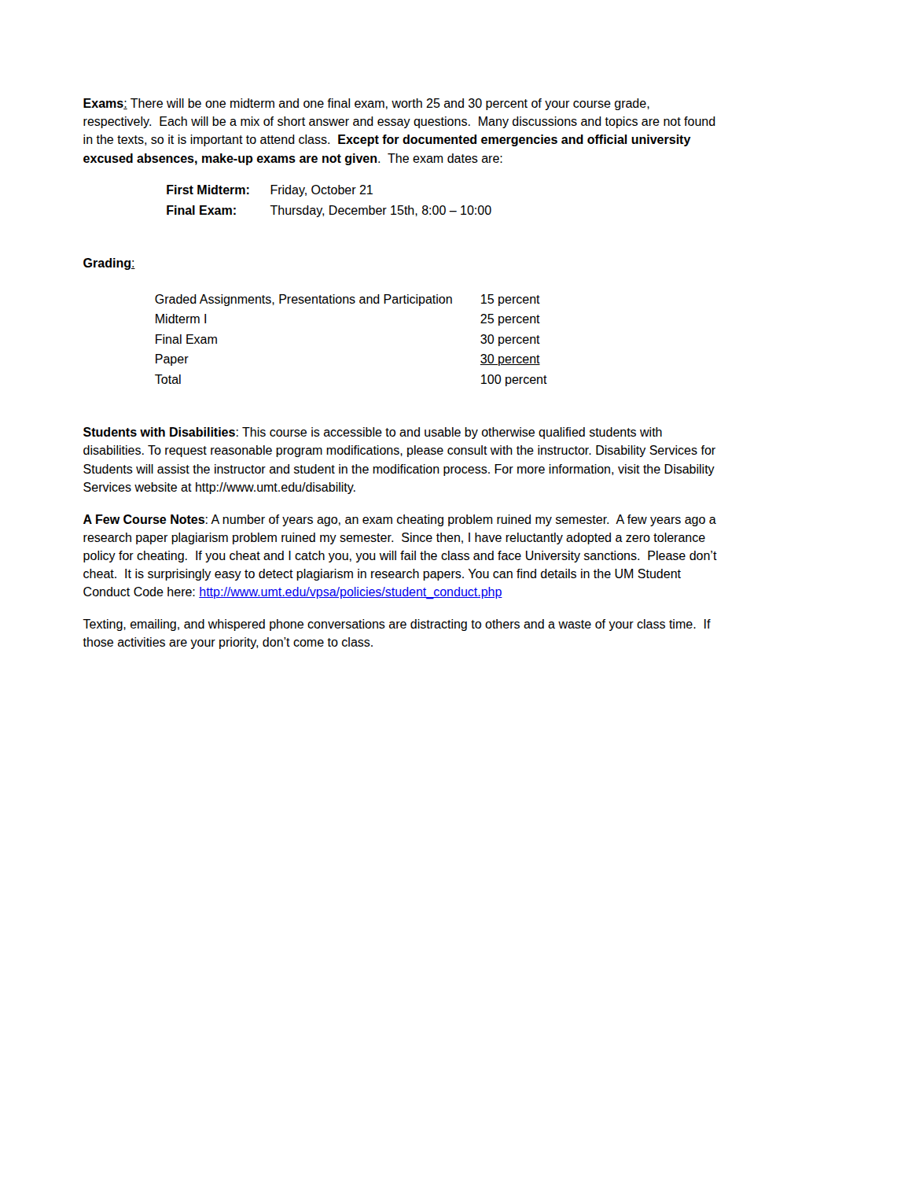Exams: There will be one midterm and one final exam, worth 25 and 30 percent of your course grade, respectively. Each will be a mix of short answer and essay questions. Many discussions and topics are not found in the texts, so it is important to attend class. Except for documented emergencies and official university excused absences, make-up exams are not given. The exam dates are:
| First Midterm: | Friday, October 21 |
| Final Exam: | Thursday, December 15th, 8:00 – 10:00 |
Grading:
| Graded Assignments, Presentations and Participation | 15 percent |
| Midterm I | 25 percent |
| Final Exam | 30 percent |
| Paper | 30 percent |
| Total | 100 percent |
Students with Disabilities: This course is accessible to and usable by otherwise qualified students with disabilities. To request reasonable program modifications, please consult with the instructor. Disability Services for Students will assist the instructor and student in the modification process. For more information, visit the Disability Services website at http://www.umt.edu/disability.
A Few Course Notes: A number of years ago, an exam cheating problem ruined my semester. A few years ago a research paper plagiarism problem ruined my semester. Since then, I have reluctantly adopted a zero tolerance policy for cheating. If you cheat and I catch you, you will fail the class and face University sanctions. Please don’t cheat. It is surprisingly easy to detect plagiarism in research papers. You can find details in the UM Student Conduct Code here: http://www.umt.edu/vpsa/policies/student_conduct.php
Texting, emailing, and whispered phone conversations are distracting to others and a waste of your class time. If those activities are your priority, don’t come to class.